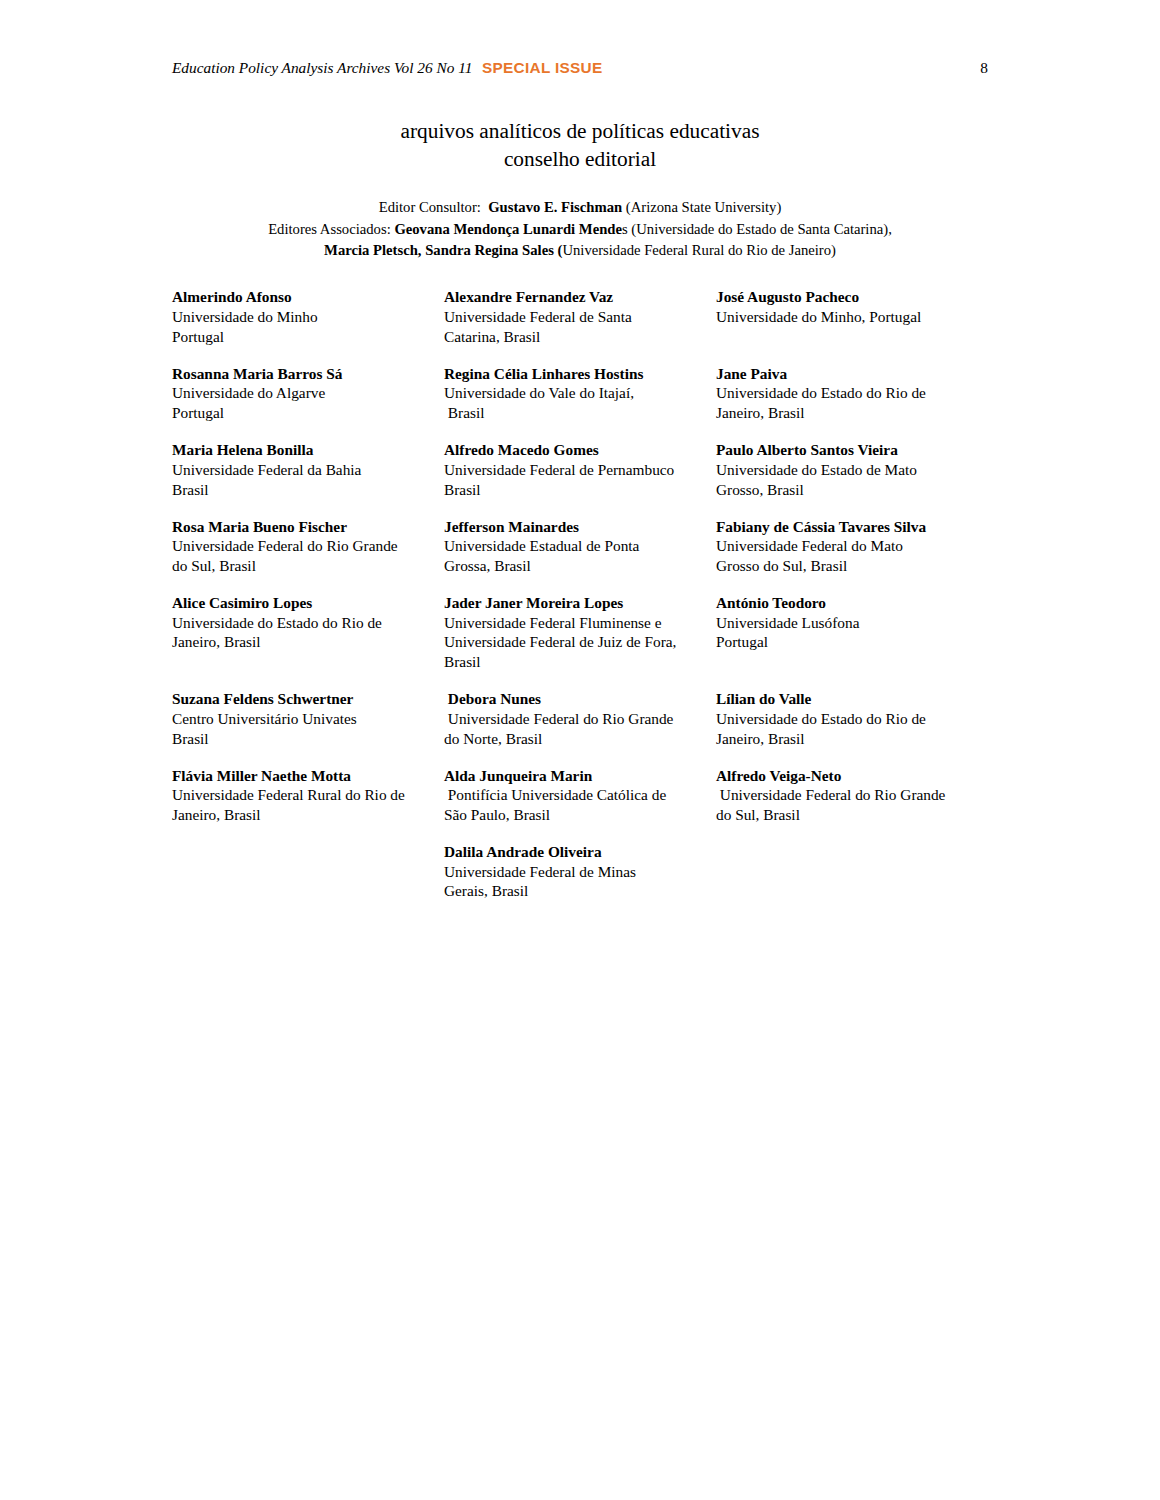Education Policy Analysis Archives Vol 26 No 11 SPECIAL ISSUE 8
arquivos analíticos de políticas educativas
conselho editorial
Editor Consultor: Gustavo E. Fischman (Arizona State University)
Editores Associados: Geovana Mendonça Lunardi Mendes (Universidade do Estado de Santa Catarina),
Marcia Pletsch, Sandra Regina Sales (Universidade Federal Rural do Rio de Janeiro)
| Almerindo Afonso Universidade do Minho Portugal | Alexandre Fernandez Vaz Universidade Federal de Santa Catarina, Brasil | José Augusto Pacheco Universidade do Minho, Portugal |
| Rosanna Maria Barros Sá Universidade do Algarve Portugal | Regina Célia Linhares Hostins Universidade do Vale do Itajaí, Brasil | Jane Paiva Universidade do Estado do Rio de Janeiro, Brasil |
| Maria Helena Bonilla Universidade Federal da Bahia Brasil | Alfredo Macedo Gomes Universidade Federal de Pernambuco Brasil | Paulo Alberto Santos Vieira Universidade do Estado de Mato Grosso, Brasil |
| Rosa Maria Bueno Fischer Universidade Federal do Rio Grande do Sul, Brasil | Jefferson Mainardes Universidade Estadual de Ponta Grossa, Brasil | Fabiany de Cássia Tavares Silva Universidade Federal do Mato Grosso do Sul, Brasil |
| Alice Casimiro Lopes Universidade do Estado do Rio de Janeiro, Brasil | Jader Janer Moreira Lopes Universidade Federal Fluminense e Universidade Federal de Juiz de Fora, Brasil | António Teodoro Universidade Lusófona Portugal |
| Suzana Feldens Schwertner Centro Universitário Univates Brasil | Debora Nunes Universidade Federal do Rio Grande do Norte, Brasil | Lílian do Valle Universidade do Estado do Rio de Janeiro, Brasil |
| Flávia Miller Naethe Motta Universidade Federal Rural do Rio de Janeiro, Brasil | Alda Junqueira Marin Pontifícia Universidade Católica de São Paulo, Brasil | Alfredo Veiga-Neto Universidade Federal do Rio Grande do Sul, Brasil |
| | Dalila Andrade Oliveira Universidade Federal de Minas Gerais, Brasil | |